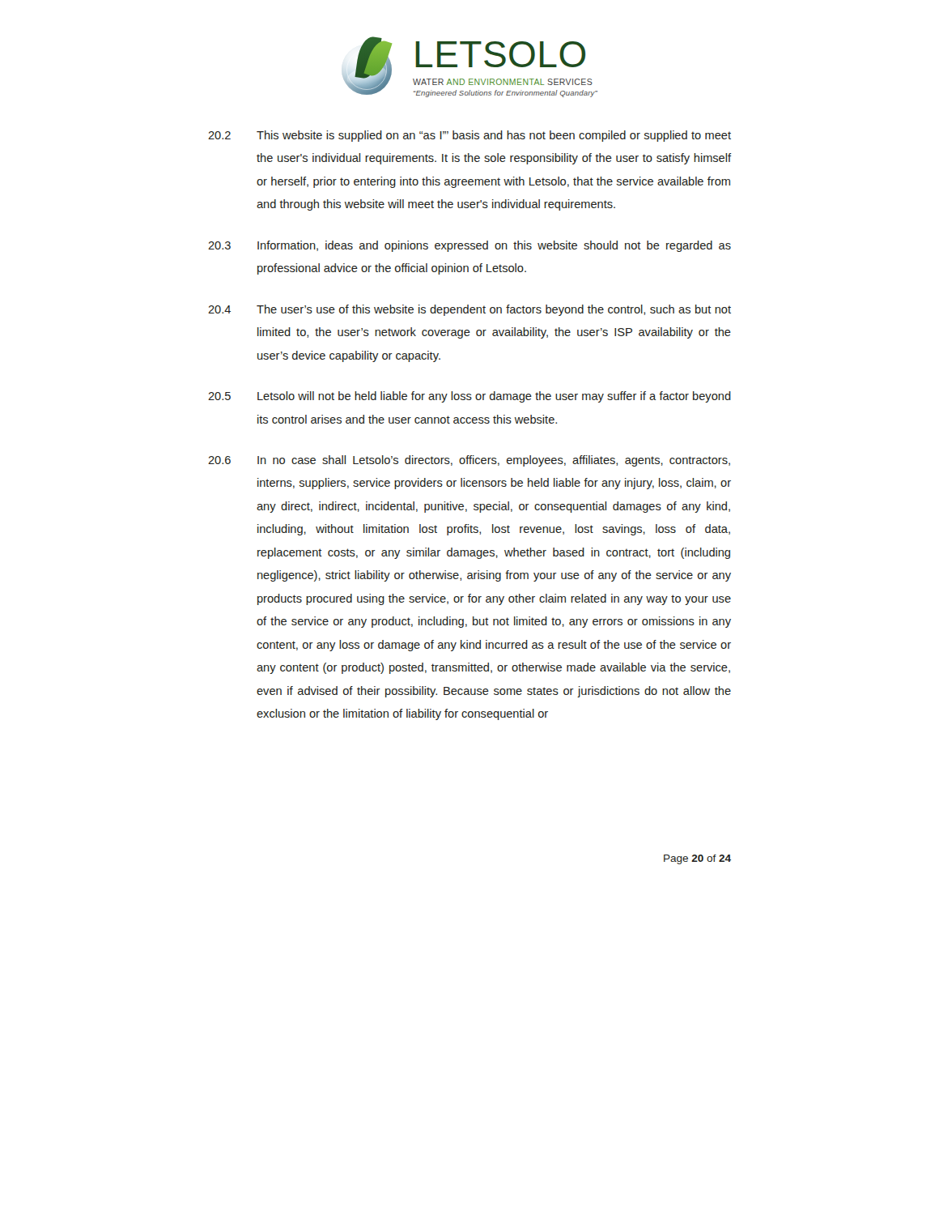LETSOLO WATER AND ENVIRONMENTAL SERVICES “Engineered Solutions for Environmental Quandary”
20.2
This website is supplied on an “as I”’ basis and has not been compiled or supplied to meet the user's individual requirements. It is the sole responsibility of the user to satisfy himself or herself, prior to entering into this agreement with Letsolo, that the service available from and through this website will meet the user's individual requirements.
20.3
Information, ideas and opinions expressed on this website should not be regarded as professional advice or the official opinion of Letsolo.
20.4
The user’s use of this website is dependent on factors beyond the control, such as but not limited to, the user’s network coverage or availability, the user’s ISP availability or the user’s device capability or capacity.
20.5
Letsolo will not be held liable for any loss or damage the user may suffer if a factor beyond its control arises and the user cannot access this website.
20.6
In no case shall Letsolo’s directors, officers, employees, affiliates, agents, contractors, interns, suppliers, service providers or licensors be held liable for any injury, loss, claim, or any direct, indirect, incidental, punitive, special, or consequential damages of any kind, including, without limitation lost profits, lost revenue, lost savings, loss of data, replacement costs, or any similar damages, whether based in contract, tort (including negligence), strict liability or otherwise, arising from your use of any of the service or any products procured using the service, or for any other claim related in any way to your use of the service or any product, including, but not limited to, any errors or omissions in any content, or any loss or damage of any kind incurred as a result of the use of the service or any content (or product) posted, transmitted, or otherwise made available via the service, even if advised of their possibility. Because some states or jurisdictions do not allow the exclusion or the limitation of liability for consequential or
Page 20 of 24